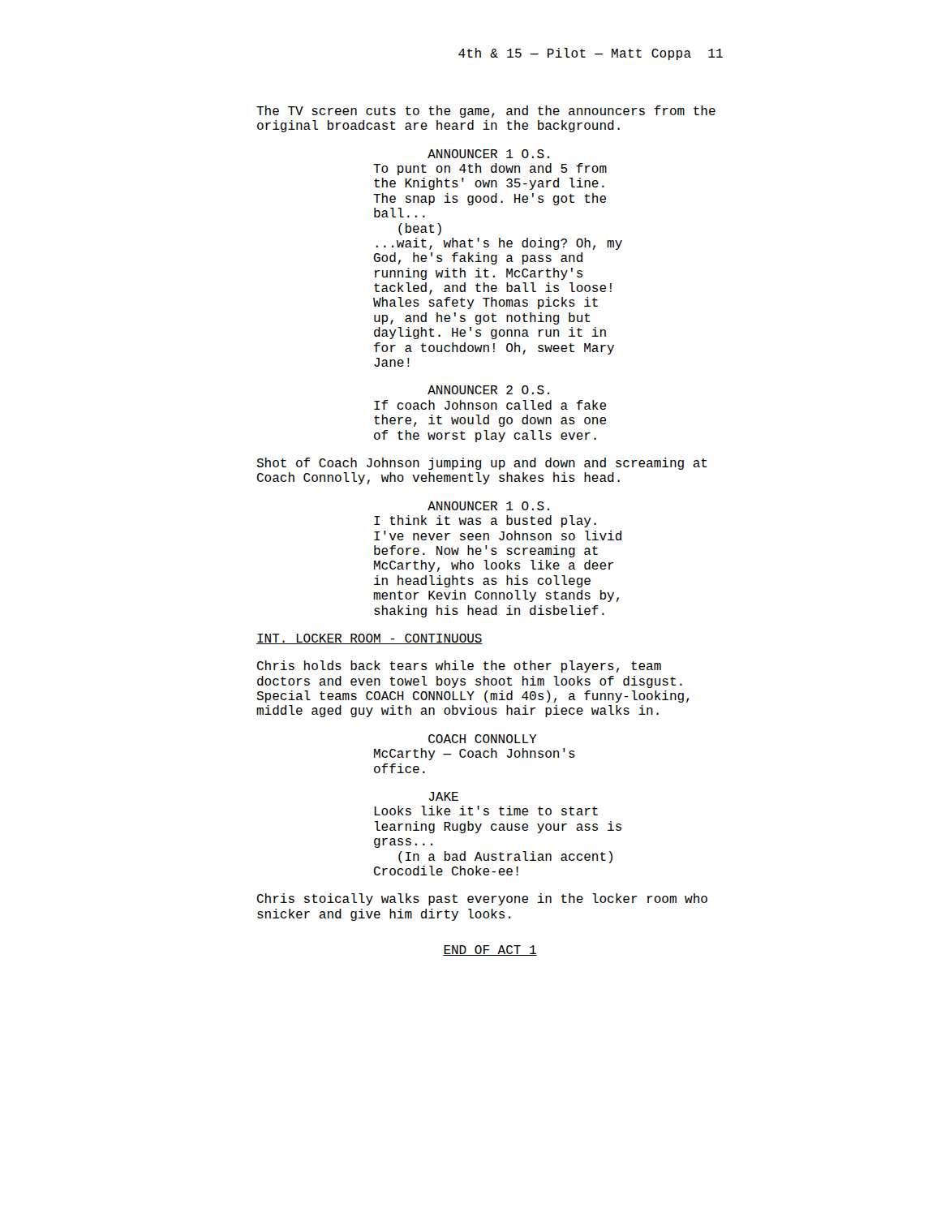4th & 15 — Pilot — Matt Coppa 11
The TV screen cuts to the game, and the announcers from the original broadcast are heard in the background.
ANNOUNCER 1 O.S.
To punt on 4th down and 5 from the Knights' own 35-yard line. The snap is good. He's got the ball...
(beat)
...wait, what's he doing? Oh, my God, he's faking a pass and running with it. McCarthy's tackled, and the ball is loose! Whales safety Thomas picks it up, and he's got nothing but daylight. He's gonna run it in for a touchdown! Oh, sweet Mary Jane!
ANNOUNCER 2 O.S.
If coach Johnson called a fake there, it would go down as one of the worst play calls ever.
Shot of Coach Johnson jumping up and down and screaming at Coach Connolly, who vehemently shakes his head.
ANNOUNCER 1 O.S.
I think it was a busted play. I've never seen Johnson so livid before. Now he's screaming at McCarthy, who looks like a deer in headlights as his college mentor Kevin Connolly stands by, shaking his head in disbelief.
INT. LOCKER ROOM - CONTINUOUS
Chris holds back tears while the other players, team doctors and even towel boys shoot him looks of disgust. Special teams COACH CONNOLLY (mid 40s), a funny-looking, middle aged guy with an obvious hair piece walks in.
COACH CONNOLLY
McCarthy — Coach Johnson's office.
JAKE
Looks like it's time to start learning Rugby cause your ass is grass...
(In a bad Australian accent)
Crocodile Choke-ee!
Chris stoically walks past everyone in the locker room who snicker and give him dirty looks.
END OF ACT 1